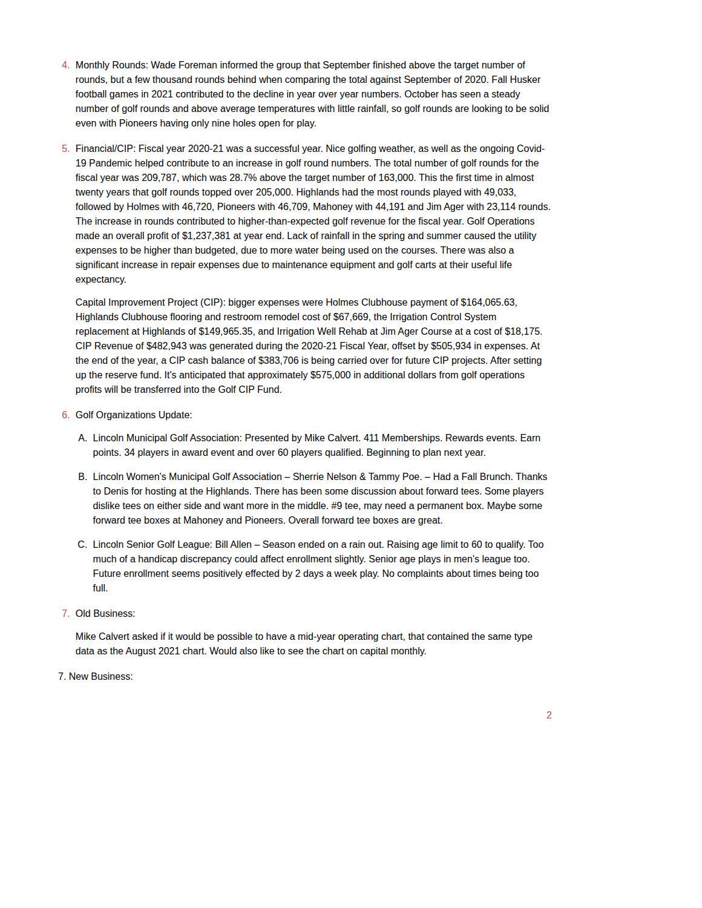Monthly Rounds: Wade Foreman informed the group that September finished above the target number of rounds, but a few thousand rounds behind when comparing the total against September of 2020. Fall Husker football games in 2021 contributed to the decline in year over year numbers. October has seen a steady number of golf rounds and above average temperatures with little rainfall, so golf rounds are looking to be solid even with Pioneers having only nine holes open for play.
Financial/CIP: Fiscal year 2020-21 was a successful year. Nice golfing weather, as well as the ongoing Covid-19 Pandemic helped contribute to an increase in golf round numbers. The total number of golf rounds for the fiscal year was 209,787, which was 28.7% above the target number of 163,000. This the first time in almost twenty years that golf rounds topped over 205,000. Highlands had the most rounds played with 49,033, followed by Holmes with 46,720, Pioneers with 46,709, Mahoney with 44,191 and Jim Ager with 23,114 rounds. The increase in rounds contributed to higher-than-expected golf revenue for the fiscal year. Golf Operations made an overall profit of $1,237,381 at year end. Lack of rainfall in the spring and summer caused the utility expenses to be higher than budgeted, due to more water being used on the courses. There was also a significant increase in repair expenses due to maintenance equipment and golf carts at their useful life expectancy.
Capital Improvement Project (CIP): bigger expenses were Holmes Clubhouse payment of $164,065.63, Highlands Clubhouse flooring and restroom remodel cost of $67,669, the Irrigation Control System replacement at Highlands of $149,965.35, and Irrigation Well Rehab at Jim Ager Course at a cost of $18,175. CIP Revenue of $482,943 was generated during the 2020-21 Fiscal Year, offset by $505,934 in expenses. At the end of the year, a CIP cash balance of $383,706 is being carried over for future CIP projects. After setting up the reserve fund. It's anticipated that approximately $575,000 in additional dollars from golf operations profits will be transferred into the Golf CIP Fund.
Golf Organizations Update:
Lincoln Municipal Golf Association: Presented by Mike Calvert. 411 Memberships. Rewards events. Earn points. 34 players in award event and over 60 players qualified. Beginning to plan next year.
Lincoln Women's Municipal Golf Association – Sherrie Nelson & Tammy Poe. – Had a Fall Brunch. Thanks to Denis for hosting at the Highlands. There has been some discussion about forward tees. Some players dislike tees on either side and want more in the middle. #9 tee, may need a permanent box. Maybe some forward tee boxes at Mahoney and Pioneers. Overall forward tee boxes are great.
Lincoln Senior Golf League: Bill Allen – Season ended on a rain out. Raising age limit to 60 to qualify. Too much of a handicap discrepancy could affect enrollment slightly. Senior age plays in men's league too. Future enrollment seems positively effected by 2 days a week play. No complaints about times being too full.
Old Business:
Mike Calvert asked if it would be possible to have a mid-year operating chart, that contained the same type data as the August 2021 chart. Would also like to see the chart on capital monthly.
7. New Business:
2